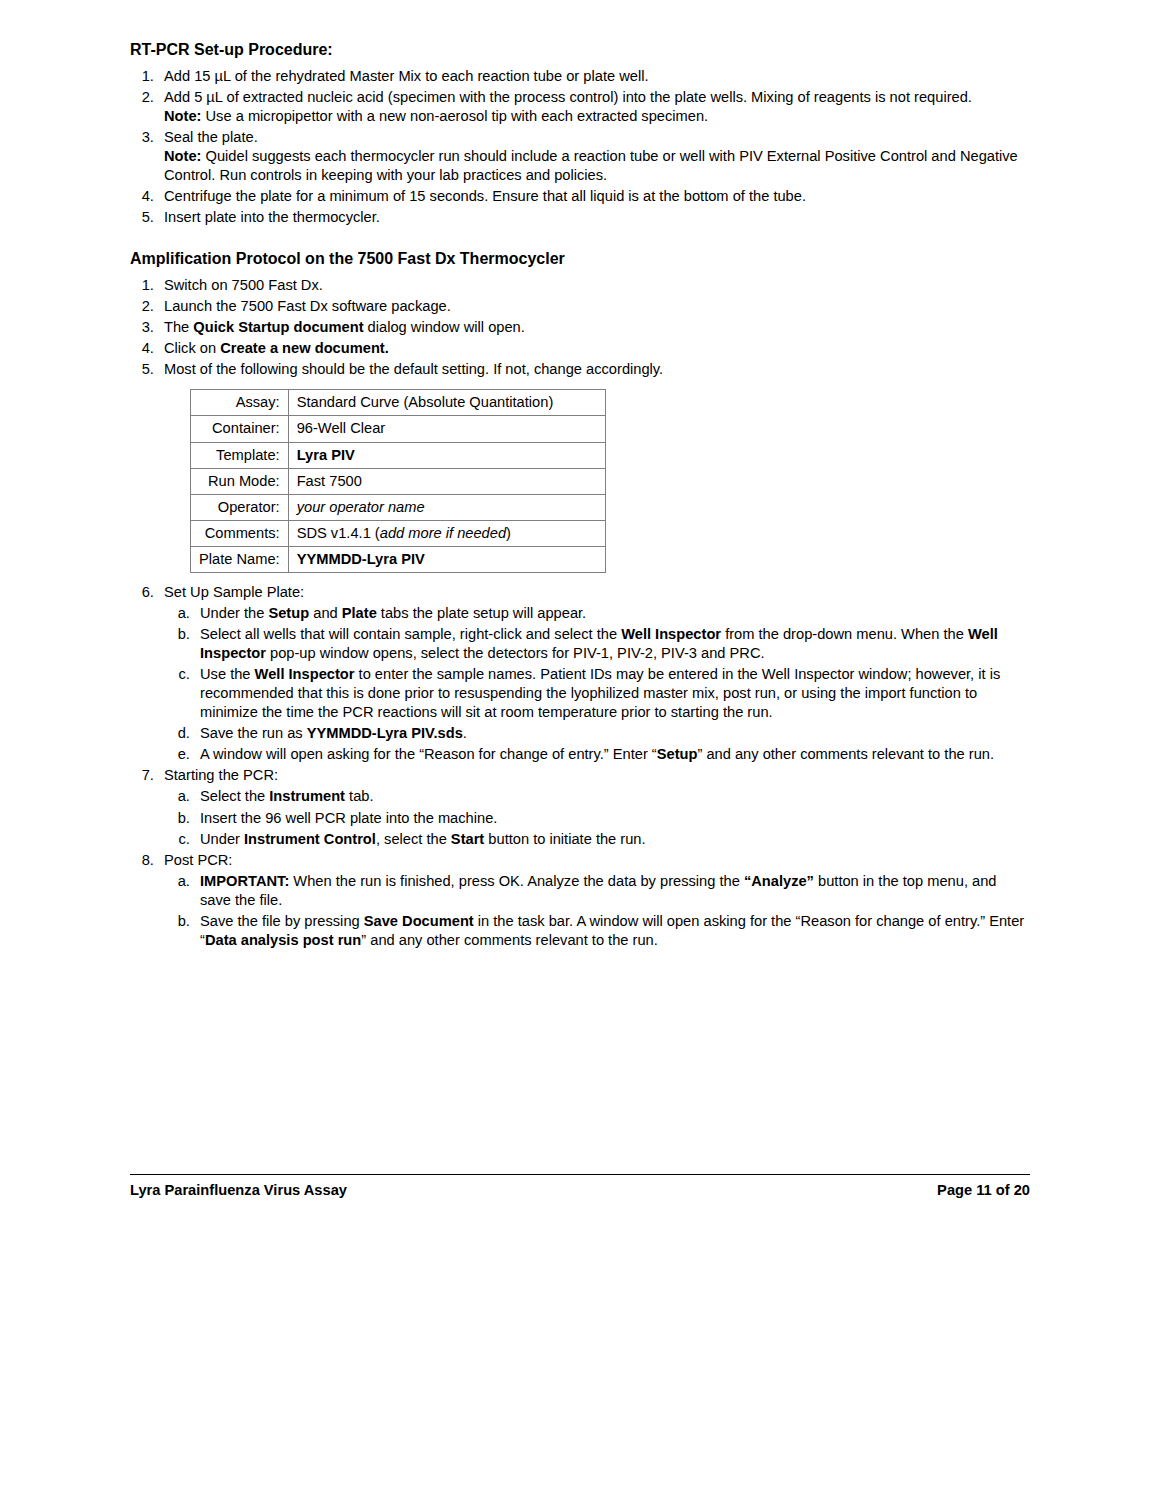RT-PCR Set-up Procedure:
Add 15 µL of the rehydrated Master Mix to each reaction tube or plate well.
Add 5 µL of extracted nucleic acid (specimen with the process control) into the plate wells. Mixing of reagents is not required. Note: Use a micropipettor with a new non-aerosol tip with each extracted specimen.
Seal the plate. Note: Quidel suggests each thermocycler run should include a reaction tube or well with PIV External Positive Control and Negative Control. Run controls in keeping with your lab practices and policies.
Centrifuge the plate for a minimum of 15 seconds. Ensure that all liquid is at the bottom of the tube.
Insert plate into the thermocycler.
Amplification Protocol on the 7500 Fast Dx Thermocycler
Switch on 7500 Fast Dx.
Launch the 7500 Fast Dx software package.
The Quick Startup document dialog window will open.
Click on Create a new document.
Most of the following should be the default setting. If not, change accordingly.
| Assay: | Standard Curve (Absolute Quantitation) |
| Container: | 96-Well Clear |
| Template: | Lyra PIV |
| Run Mode: | Fast 7500 |
| Operator: | your operator name |
| Comments: | SDS v1.4.1 ( add more if needed ) |
| Plate Name: | YYMMDD-Lyra PIV |
Set Up Sample Plate:
Under the Setup and Plate tabs the plate setup will appear.
Select all wells that will contain sample, right-click and select the Well Inspector from the drop-down menu. When the Well Inspector pop-up window opens, select the detectors for PIV-1, PIV-2, PIV-3 and PRC.
Use the Well Inspector to enter the sample names. Patient IDs may be entered in the Well Inspector window; however, it is recommended that this is done prior to resuspending the lyophilized master mix, post run, or using the import function to minimize the time the PCR reactions will sit at room temperature prior to starting the run.
Save the run as YYMMDD-Lyra PIV.sds.
A window will open asking for the “Reason for change of entry.” Enter “Setup” and any other comments relevant to the run.
Starting the PCR:
Select the Instrument tab.
Insert the 96 well PCR plate into the machine.
Under Instrument Control, select the Start button to initiate the run.
Post PCR:
IMPORTANT: When the run is finished, press OK. Analyze the data by pressing the “Analyze” button in the top menu, and save the file.
Save the file by pressing Save Document in the task bar. A window will open asking for the “Reason for change of entry.” Enter “Data analysis post run” and any other comments relevant to the run.
Lyra Parainfluenza Virus Assay Page 11 of 20